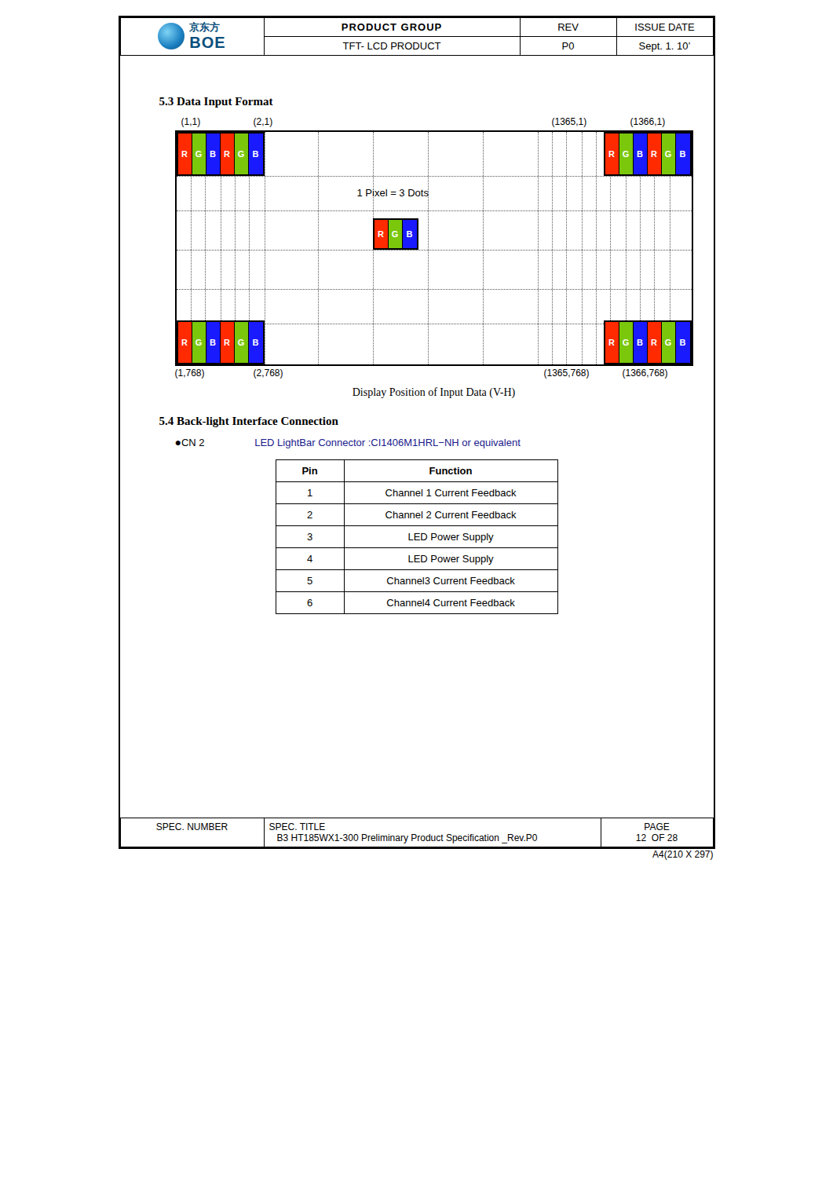| 京东方 BOE | PRODUCT GROUP | REV | ISSUE DATE |
| TFT- LCD PRODUCT | P0 | Sept. 1. 10’ |
5.3 Data Input Format
(1,1) (2,1) (1365,1) (1366,1)
RGB RGB
RGB RGB
RGB RGB
RGB RGB
1 Pixel = 3 Dots
RGB
(1,768) (2,768) (1365,768) (1366,768)
Display Position of Input Data (V-H)
5.4 Back-light Interface Connection
●CN 2 LED LightBar Connector :CI1406M1HRL−NH or equivalent
| Pin | Function |
| --- | --- |
| 1 | Channel 1 Current Feedback |
| 2 | Channel 2 Current Feedback |
| 3 | LED Power Supply |
| 4 | LED Power Supply |
| 5 | Channel3 Current Feedback |
| 6 | Channel4 Current Feedback |
| SPEC. NUMBER | SPEC. TITLE B3 HT185WX1-300 Preliminary Product Specification _Rev.P0 | PAGE 12 OF 28 |
A4(210 X 297)